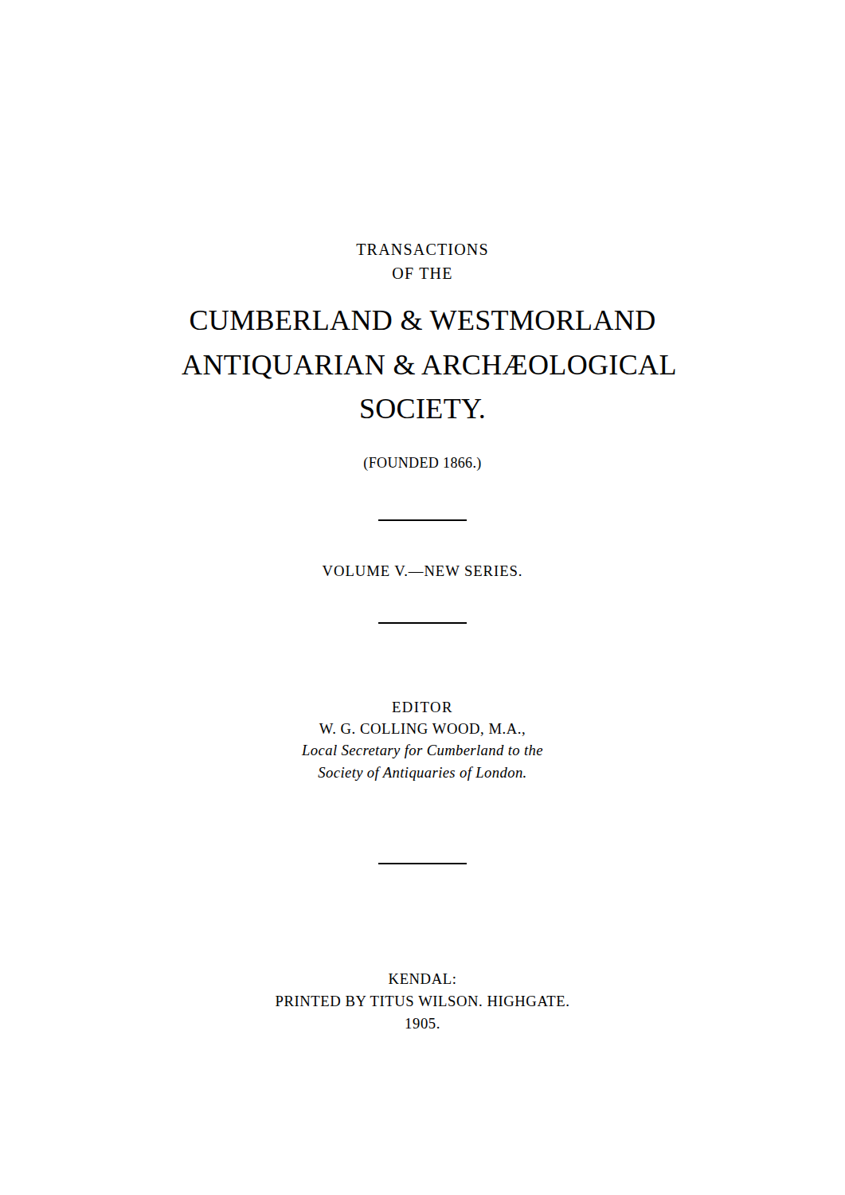TRANSACTIONS
OF THE
CUMBERLAND & WESTMORLAND ANTIQUARIAN & ARCHÆOLOGICAL SOCIETY.
(FOUNDED 1866.)
VOLUME V.—NEW SERIES.
EDITOR
W. G. COLLING WOOD, M.A.,
Local Secretary for Cumberland to the
Society of Antiquaries of London.
KENDAL:
PRINTED BY TITUS WILSON. HIGHGATE.
1905.